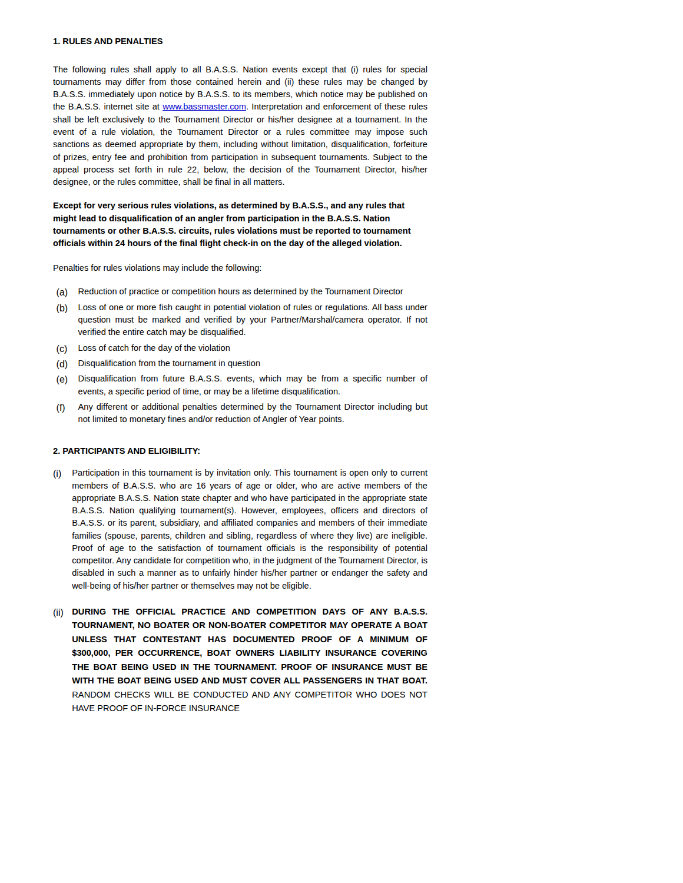1. RULES AND PENALTIES
The following rules shall apply to all B.A.S.S. Nation events except that (i) rules for special tournaments may differ from those contained herein and (ii) these rules may be changed by B.A.S.S. immediately upon notice by B.A.S.S. to its members, which notice may be published on the B.A.S.S. internet site at www.bassmaster.com. Interpretation and enforcement of these rules shall be left exclusively to the Tournament Director or his/her designee at a tournament. In the event of a rule violation, the Tournament Director or a rules committee may impose such sanctions as deemed appropriate by them, including without limitation, disqualification, forfeiture of prizes, entry fee and prohibition from participation in subsequent tournaments. Subject to the appeal process set forth in rule 22, below, the decision of the Tournament Director, his/her designee, or the rules committee, shall be final in all matters.
Except for very serious rules violations, as determined by B.A.S.S., and any rules that might lead to disqualification of an angler from participation in the B.A.S.S. Nation tournaments or other B.A.S.S. circuits, rules violations must be reported to tournament officials within 24 hours of the final flight check-in on the day of the alleged violation.
Penalties for rules violations may include the following:
(a) Reduction of practice or competition hours as determined by the Tournament Director
(b) Loss of one or more fish caught in potential violation of rules or regulations. All bass under question must be marked and verified by your Partner/Marshal/camera operator. If not verified the entire catch may be disqualified.
(c) Loss of catch for the day of the violation
(d) Disqualification from the tournament in question
(e) Disqualification from future B.A.S.S. events, which may be from a specific number of events, a specific period of time, or may be a lifetime disqualification.
(f) Any different or additional penalties determined by the Tournament Director including but not limited to monetary fines and/or reduction of Angler of Year points.
2. PARTICIPANTS AND ELIGIBILITY:
(i) Participation in this tournament is by invitation only. This tournament is open only to current members of B.A.S.S. who are 16 years of age or older, who are active members of the appropriate B.A.S.S. Nation state chapter and who have participated in the appropriate state B.A.S.S. Nation qualifying tournament(s). However, employees, officers and directors of B.A.S.S. or its parent, subsidiary, and affiliated companies and members of their immediate families (spouse, parents, children and sibling, regardless of where they live) are ineligible. Proof of age to the satisfaction of tournament officials is the responsibility of potential competitor. Any candidate for competition who, in the judgment of the Tournament Director, is disabled in such a manner as to unfairly hinder his/her partner or endanger the safety and well-being of his/her partner or themselves may not be eligible.
(ii) During the official practice and competition days of any B.A.S.S. tournament, no boater or non-boater competitor may operate a boat unless that contestant has documented proof of a minimum of $300,000, per occurrence, boat owners liability insurance covering the boat being used in the tournament. Proof of insurance must be with the boat being used and must cover all passengers in that boat. RANDOM CHECKS WILL BE CONDUCTED AND ANY COMPETITOR WHO DOES NOT HAVE PROOF OF IN-FORCE INSURANCE